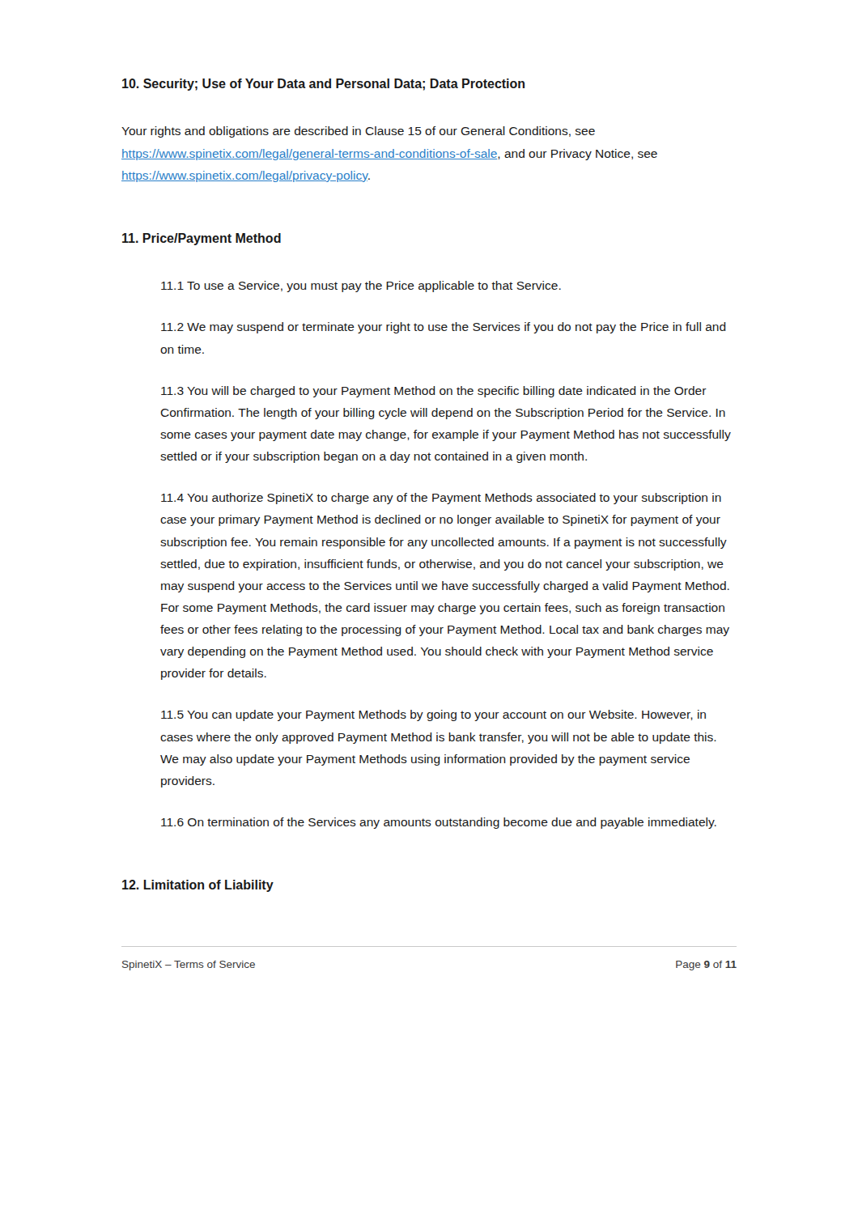10. Security; Use of Your Data and Personal Data; Data Protection
Your rights and obligations are described in Clause 15 of our General Conditions, see https://www.spinetix.com/legal/general-terms-and-conditions-of-sale, and our Privacy Notice, see https://www.spinetix.com/legal/privacy-policy.
11. Price/Payment Method
11.1 To use a Service, you must pay the Price applicable to that Service.
11.2 We may suspend or terminate your right to use the Services if you do not pay the Price in full and on time.
11.3 You will be charged to your Payment Method on the specific billing date indicated in the Order Confirmation. The length of your billing cycle will depend on the Subscription Period for the Service. In some cases your payment date may change, for example if your Payment Method has not successfully settled or if your subscription began on a day not contained in a given month.
11.4 You authorize SpinetiX to charge any of the Payment Methods associated to your subscription in case your primary Payment Method is declined or no longer available to SpinetiX for payment of your subscription fee. You remain responsible for any uncollected amounts. If a payment is not successfully settled, due to expiration, insufficient funds, or otherwise, and you do not cancel your subscription, we may suspend your access to the Services until we have successfully charged a valid Payment Method. For some Payment Methods, the card issuer may charge you certain fees, such as foreign transaction fees or other fees relating to the processing of your Payment Method. Local tax and bank charges may vary depending on the Payment Method used. You should check with your Payment Method service provider for details.
11.5 You can update your Payment Methods by going to your account on our Website. However, in cases where the only approved Payment Method is bank transfer, you will not be able to update this. We may also update your Payment Methods using information provided by the payment service providers.
11.6 On termination of the Services any amounts outstanding become due and payable immediately.
12. Limitation of Liability
SpinetiX – Terms of Service Page 9 of 11